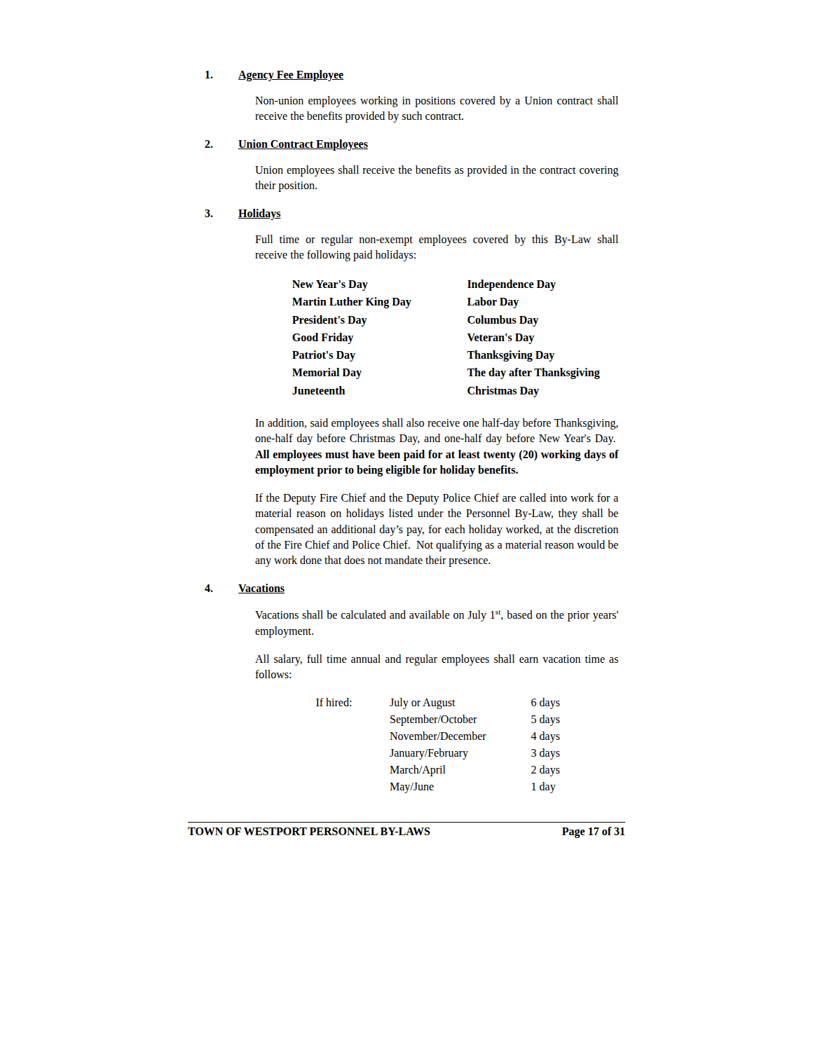1.
Agency Fee Employee
Non-union employees working in positions covered by a Union contract shall receive the benefits provided by such contract.
2.
Union Contract Employees
Union employees shall receive the benefits as provided in the contract covering their position.
3.
Holidays
Full time or regular non-exempt employees covered by this By-Law shall receive the following paid holidays:
| New Year's Day | Independence Day |
| Martin Luther King Day | Labor Day |
| President's Day | Columbus Day |
| Good Friday | Veteran's Day |
| Patriot's Day | Thanksgiving Day |
| Memorial Day | The day after Thanksgiving |
| Juneteenth | Christmas Day |
In addition, said employees shall also receive one half-day before Thanksgiving, one-half day before Christmas Day, and one-half day before New Year's Day. All employees must have been paid for at least twenty (20) working days of employment prior to being eligible for holiday benefits.
If the Deputy Fire Chief and the Deputy Police Chief are called into work for a material reason on holidays listed under the Personnel By-Law, they shall be compensated an additional day’s pay, for each holiday worked, at the discretion of the Fire Chief and Police Chief. Not qualifying as a material reason would be any work done that does not mandate their presence.
4.
Vacations
Vacations shall be calculated and available on July 1st, based on the prior years' employment.
All salary, full time annual and regular employees shall earn vacation time as follows:
| If hired: | July or August | 6 days |
| | September/October | 5 days |
| | November/December | 4 days |
| | January/February | 3 days |
| | March/April | 2 days |
| | May/June | 1 day |
TOWN OF WESTPORT PERSONNEL BY-LAWS
Page 17 of 31